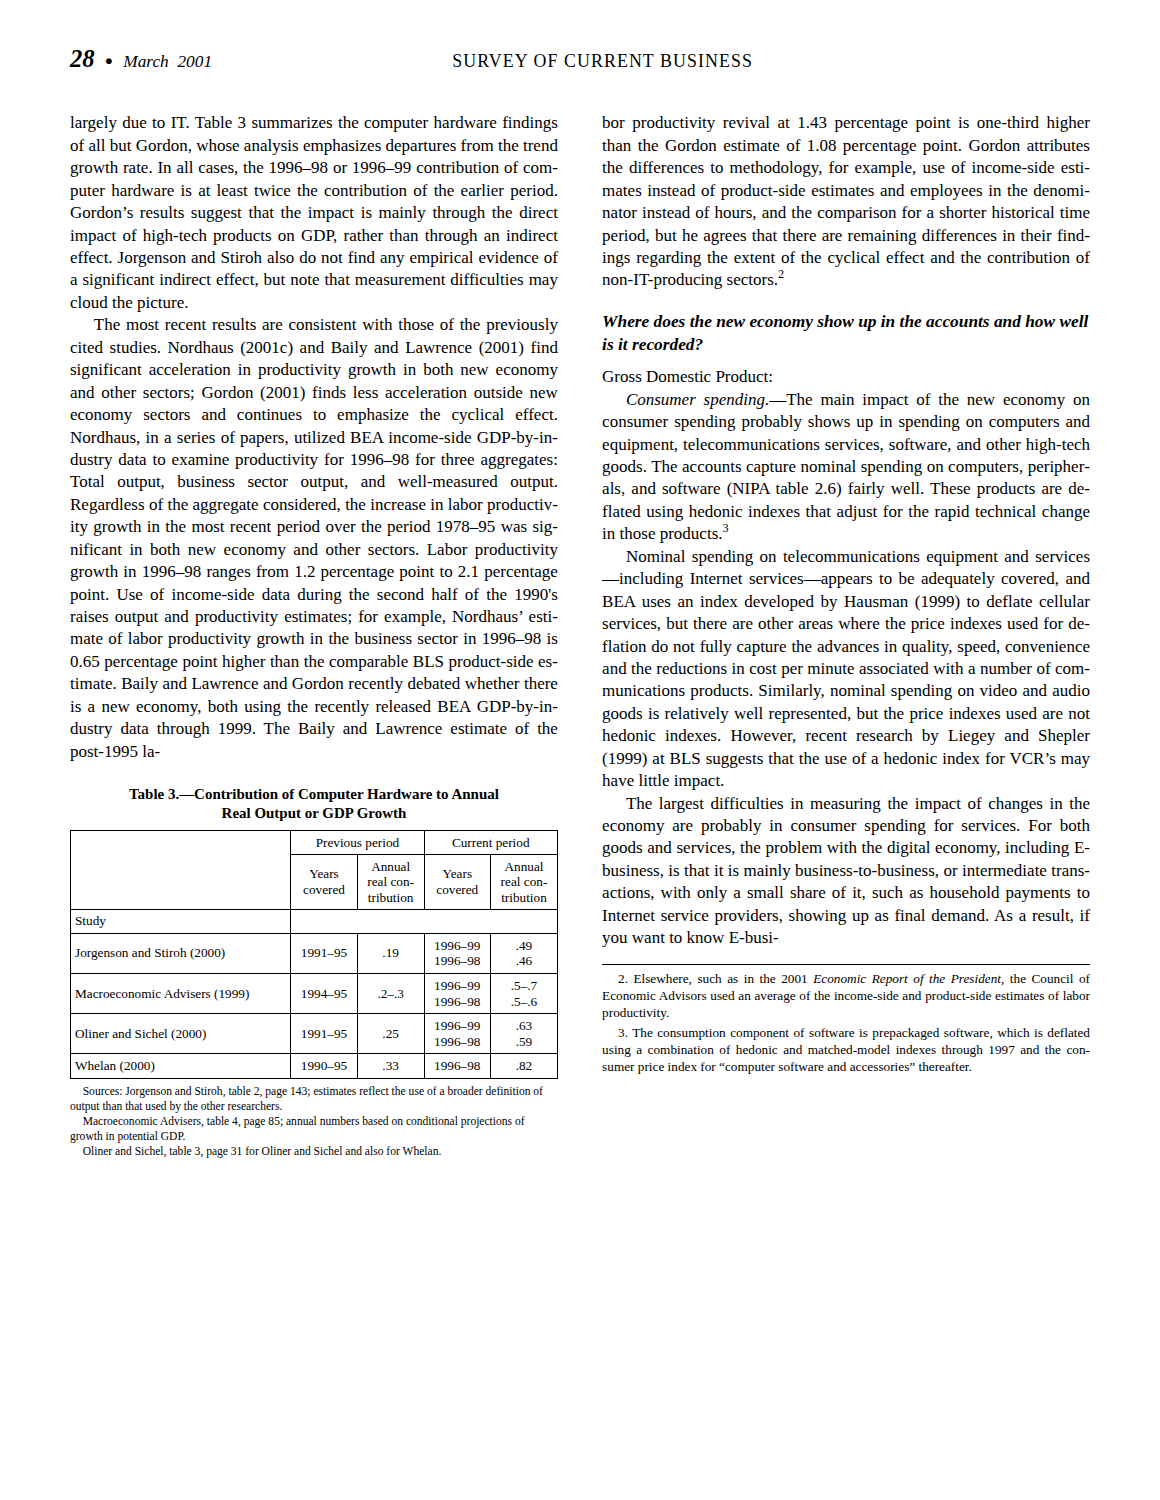28 ● March 2001 SURVEY OF CURRENT BUSINESS
largely due to IT. Table 3 summarizes the computer hardware findings of all but Gordon, whose analysis emphasizes departures from the trend growth rate. In all cases, the 1996–98 or 1996–99 contribution of computer hardware is at least twice the contribution of the earlier period. Gordon’s results suggest that the impact is mainly through the direct impact of high-tech products on GDP, rather than through an indirect effect. Jorgenson and Stiroh also do not find any empirical evidence of a significant indirect effect, but note that measurement difficulties may cloud the picture.
The most recent results are consistent with those of the previously cited studies. Nordhaus (2001c) and Baily and Lawrence (2001) find significant acceleration in productivity growth in both new economy and other sectors; Gordon (2001) finds less acceleration outside new economy sectors and continues to emphasize the cyclical effect. Nordhaus, in a series of papers, utilized BEA income-side GDP-by-industry data to examine productivity for 1996–98 for three aggregates: Total output, business sector output, and well-measured output. Regardless of the aggregate considered, the increase in labor productivity growth in the most recent period over the period 1978–95 was significant in both new economy and other sectors. Labor productivity growth in 1996–98 ranges from 1.2 percentage point to 2.1 percentage point. Use of income-side data during the second half of the 1990's raises output and productivity estimates; for example, Nordhaus’ estimate of labor productivity growth in the business sector in 1996–98 is 0.65 percentage point higher than the comparable BLS product-side estimate. Baily and Lawrence and Gordon recently debated whether there is a new economy, both using the recently released BEA GDP-by-industry data through 1999. The Baily and Lawrence estimate of the post-1995 la-
Table 3.—Contribution of Computer Hardware to Annual
Real Output or GDP Growth
| | Previous period | Current period |
| --- | --- | --- |
| Years covered | Annual real con- tribution | Years covered | Annual real con- tribution |
| Study | |
| Jorgenson and Stiroh (2000) | 1991–95 | .19 | 1996–99 1996–98 | .49 .46 |
| Macroeconomic Advisers (1999) | 1994–95 | .2–.3 | 1996–99 1996–98 | .5–.7 .5–.6 |
| Oliner and Sichel (2000) | 1991–95 | .25 | 1996–99 1996–98 | .63 .59 |
| Whelan (2000) | 1990–95 | .33 | 1996–98 | .82 |
Sources: Jorgenson and Stiroh, table 2, page 143; estimates reflect the use of a broader definition of output than that used by the other researchers.
Macroeconomic Advisers, table 4, page 85; annual numbers based on conditional projections of growth in potential GDP.
Oliner and Sichel, table 3, page 31 for Oliner and Sichel and also for Whelan.
bor productivity revival at 1.43 percentage point is one-third higher than the Gordon estimate of 1.08 percentage point. Gordon attributes the differences to methodology, for example, use of income-side estimates instead of product-side estimates and employees in the denominator instead of hours, and the comparison for a shorter historical time period, but he agrees that there are remaining differences in their findings regarding the extent of the cyclical effect and the contribution of non-IT-producing sectors.2
Where does the new economy show up in the accounts and how well is it recorded?
Gross Domestic Product:
Consumer spending.—The main impact of the new economy on consumer spending probably shows up in spending on computers and equipment, telecommunications services, software, and other high-tech goods. The accounts capture nominal spending on computers, peripherals, and software (NIPA table 2.6) fairly well. These products are deflated using hedonic indexes that adjust for the rapid technical change in those products.3
Nominal spending on telecommunications equipment and services—including Internet services—appears to be adequately covered, and BEA uses an index developed by Hausman (1999) to deflate cellular services, but there are other areas where the price indexes used for deflation do not fully capture the advances in quality, speed, convenience and the reductions in cost per minute associated with a number of communications products. Similarly, nominal spending on video and audio goods is relatively well represented, but the price indexes used are not hedonic indexes. However, recent research by Liegey and Shepler (1999) at BLS suggests that the use of a hedonic index for VCR’s may have little impact.
The largest difficulties in measuring the impact of changes in the economy are probably in consumer spending for services. For both goods and services, the problem with the digital economy, including E-business, is that it is mainly business-to-business, or intermediate transactions, with only a small share of it, such as household payments to Internet service providers, showing up as final demand. As a result, if you want to know E-busi-
2. Elsewhere, such as in the 2001 Economic Report of the President, the Council of Economic Advisors used an average of the income-side and product-side estimates of labor productivity.
3. The consumption component of software is prepackaged software, which is deflated using a combination of hedonic and matched-model indexes through 1997 and the consumer price index for “computer software and accessories” thereafter.